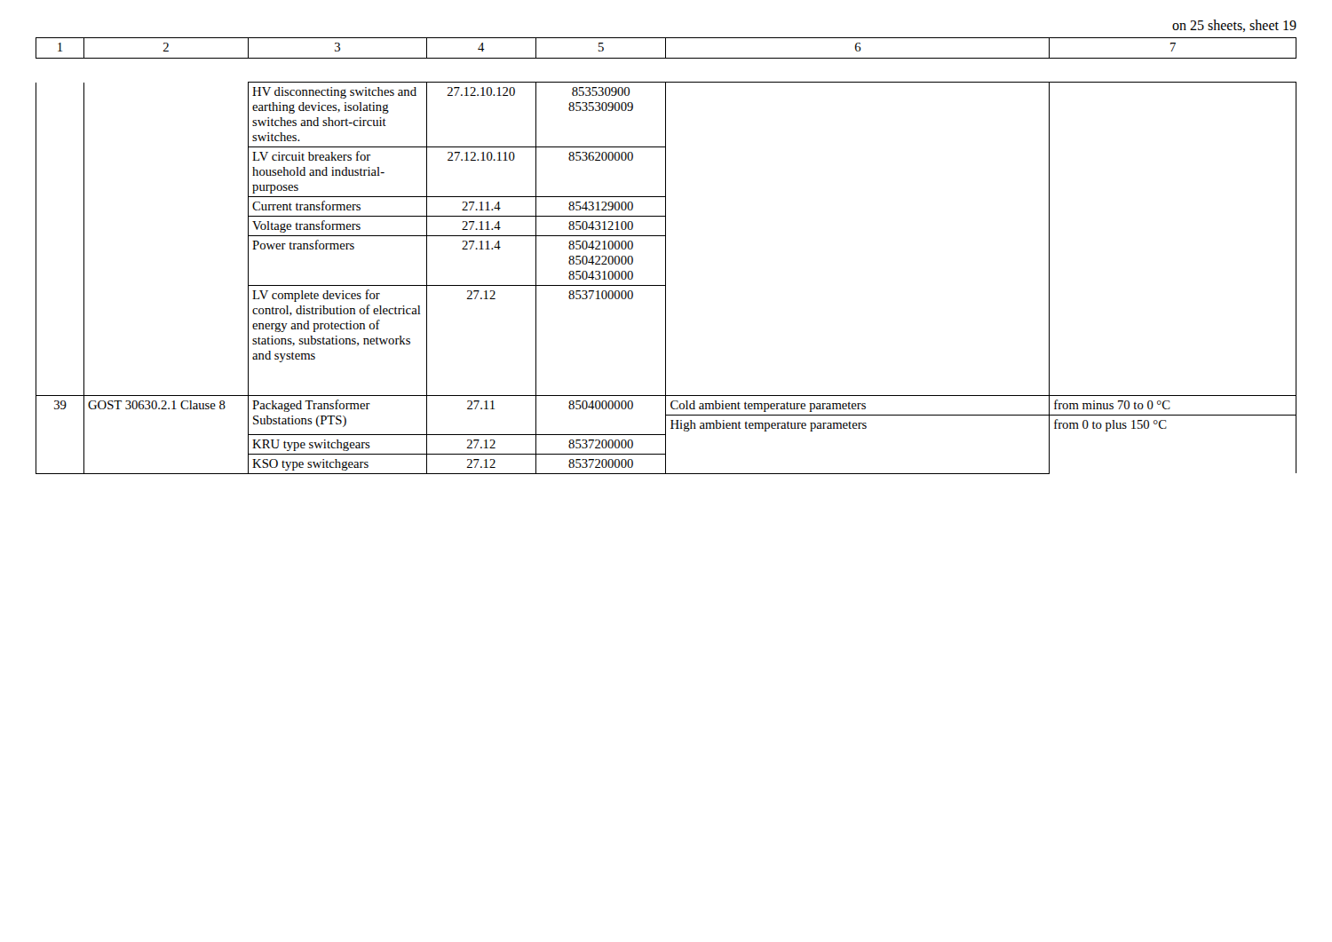on 25 sheets, sheet 19
| 1 | 2 | 3 | 4 | 5 | 6 | 7 |
| | | HV disconnecting switches and earthing devices, isolating switches and short-circuit switches. | 27.12.10.120 | 853530900 8535309009 | | |
| | | LV circuit breakers for household and industrial-purposes | 27.12.10.110 | 8536200000 |
| | | Current transformers | 27.11.4 | 8543129000 |
| | | Voltage transformers | 27.11.4 | 8504312100 |
| | | Power transformers | 27.11.4 | 8504210000 8504220000 8504310000 |
| | | LV complete devices for control, distribution of electrical energy and protection of stations, substations, networks and systems | 27.12 | 8537100000 |
| 39 | GOST 30630.2.1 Clause 8 | Packaged Transformer Substations (PTS) | 27.11 | 8504000000 | Cold ambient temperature parameters | from minus 70 to 0 °C |
| High ambient temperature parameters | from 0 to plus 150 °C |
| KRU type switchgears | 27.12 | 8537200000 | |
| KSO type switchgears | 27.12 | 8537200000 | |